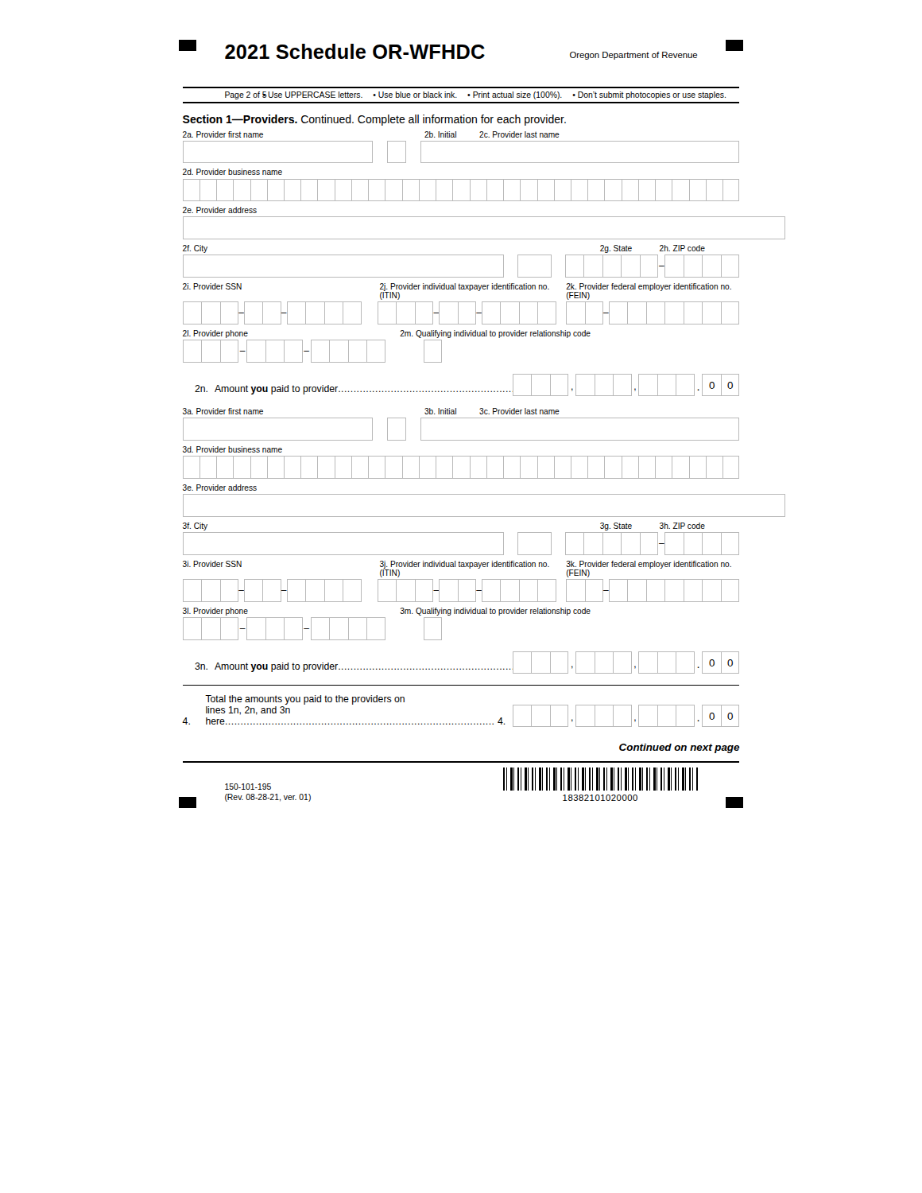2021 Schedule OR-WFHDC
Oregon Department of Revenue
Page 2 of 5
• Use UPPERCASE letters. • Use blue or black ink. • Print actual size (100%). • Don’t submit photocopies or use staples.
Section 1—Providers. Continued. Complete all information for each provider.
2a. Provider first name
2b. Initial
2c. Provider last name
2d. Provider business name
2e. Provider address
2f. City
2g. State
2h. ZIP code
–
2i. Provider SSN
2j. Provider individual taxpayer identification no. (ITIN)
2k. Provider federal employer identification no. (FEIN)
–
–
–
–
–
2l. Provider phone
2m. Qualifying individual to provider relationship code
–
–
2n.
Amount you paid to provider..................................................................... 2n.
,
,
.
0
0
3a. Provider first name
3b. Initial
3c. Provider last name
3d. Provider business name
3e. Provider address
3f. City
3g. State
3h. ZIP code
–
3i. Provider SSN
3j. Provider individual taxpayer identification no. (ITIN)
3k. Provider federal employer identification no. (FEIN)
–
–
–
–
–
3l. Provider phone
3m. Qualifying individual to provider relationship code
–
–
3n.
Amount you paid to provider..................................................................... 3n.
,
,
.
0
0
4.
Total the amounts you paid to the providers on
lines 1n, 2n, and 3n here....................................................................................... 4.
,
,
.
0
0
Continued on next page
150-101-195
(Rev. 08-28-21, ver. 01)
18382101020000